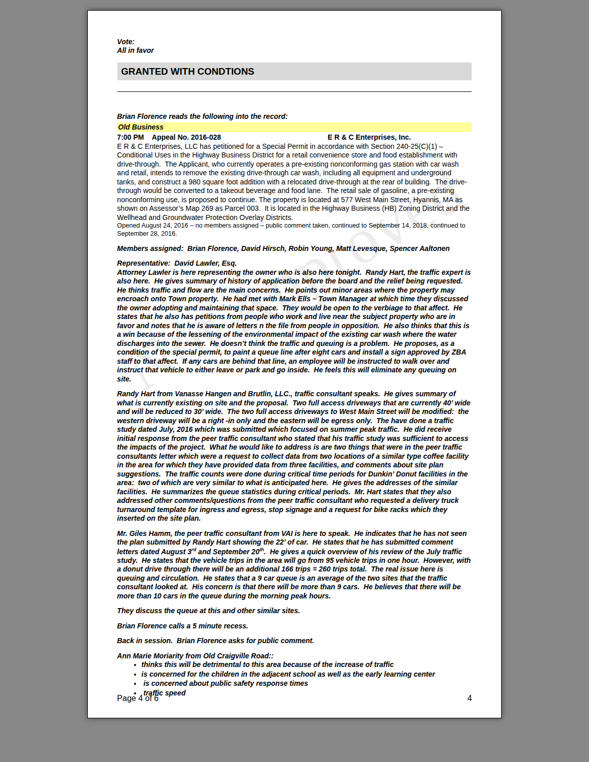Not Approved
Vote:
All in favor
GRANTED WITH CONDTIONS
Brian Florence reads the following into the record:
Old Business
7:00 PM Appeal No. 2016-028 E R & C Enterprises, Inc.
E R & C Enterprises, LLC has petitioned for a Special Permit in accordance with Section 240-25(C)(1) – Conditional Uses in the Highway Business District for a retail convenience store and food establishment with drive-through. The Applicant, who currently operates a pre-existing nonconforming gas station with car wash and retail, intends to remove the existing drive-through car wash, including all equipment and underground tanks, and construct a 980 square foot addition with a relocated drive-through at the rear of building. The drive-through would be converted to a takeout beverage and food lane. The retail sale of gasoline, a pre-existing nonconforming use, is proposed to continue. The property is located at 577 West Main Street, Hyannis, MA as shown on Assessor’s Map 269 as Parcel 003. It is located in the Highway Business (HB) Zoning District and the Wellhead and Groundwater Protection Overlay Districts.
Opened August 24, 2016 – no members assigned – public comment taken, continued to September 14, 2018, continued to September 28, 2016.
Members assigned: Brian Florence, David Hirsch, Robin Young, Matt Levesque, Spencer Aaltonen
Representative: David Lawler, Esq.
Attorney Lawler is here representing the owner who is also here tonight. Randy Hart, the traffic expert is also here. He gives summary of history of application before the board and the relief being requested. He thinks traffic and flow are the main concerns. He points out minor areas where the property may encroach onto Town property. He had met with Mark Ells – Town Manager at which time they discussed the owner adopting and maintaining that space. They would be open to the verbiage to that affect. He states that he also has petitions from people who work and live near the subject property who are in favor and notes that he is aware of letters n the file from people in opposition. He also thinks that this is a win because of the lessening of the environmental impact of the existing car wash where the water discharges into the sewer. He doesn’t think the traffic and queuing is a problem. He proposes, as a condition of the special permit, to paint a queue line after eight cars and install a sign approved by ZBA staff to that affect. If any cars are behind that line, an employee will be instructed to walk over and instruct that vehicle to either leave or park and go inside. He feels this will eliminate any queuing on site.
Randy Hart from Vanasse Hangen and Brutlin, LLC., traffic consultant speaks. He gives summary of what is currently existing on site and the proposal. Two full access driveways that are currently 40’ wide and will be reduced to 30’ wide. The two full access driveways to West Main Street will be modified: the western driveway will be a right -in only and the eastern will be egress only. The have done a traffic study dated July, 2016 which was submitted which focused on summer peak traffic. He did receive initial response from the peer traffic consultant who stated that his traffic study was sufficient to access the impacts of the project. What he would like to address is are two things that were in the peer traffic consultants letter which were a request to collect data from two locations of a similar type coffee facility in the area for which they have provided data from three facilities, and comments about site plan suggestions. The traffic counts were done during critical time periods for Dunkin’ Donut facilities in the area: two of which are very similar to what is anticipated here. He gives the addresses of the similar facilities. He summarizes the queue statistics during critical periods. Mr. Hart states that they also addressed other comments/questions from the peer traffic consultant who requested a delivery truck turnaround template for ingress and egress, stop signage and a request for bike racks which they inserted on the site plan.
Mr. Giles Hamm, the peer traffic consultant from VAI is here to speak. He indicates that he has not seen the plan submitted by Randy Hart showing the 22’ of car. He states that he has submitted comment letters dated August 3rd and September 20th. He gives a quick overview of his review of the July traffic study. He states that the vehicle trips in the area will go from 95 vehicle trips in one hour. However, with a donut drive through there will be an additional 166 trips = 260 trips total. The real issue here is queuing and circulation. He states that a 9 car queue is an average of the two sites that the traffic consultant looked at. His concern is that there will be more than 9 cars. He believes that there will be more than 10 cars in the queue during the morning peak hours.
They discuss the queue at this and other similar sites.
Brian Florence calls a 5 minute recess.
Back in session. Brian Florence asks for public comment.
Ann Marie Moriarity from Old Craigville Road::
thinks this will be detrimental to this area because of the increase of traffic
is concerned for the children in the adjacent school as well as the early learning center
is concerned about public safety response times
traffic speed
Page 4 of 6 4